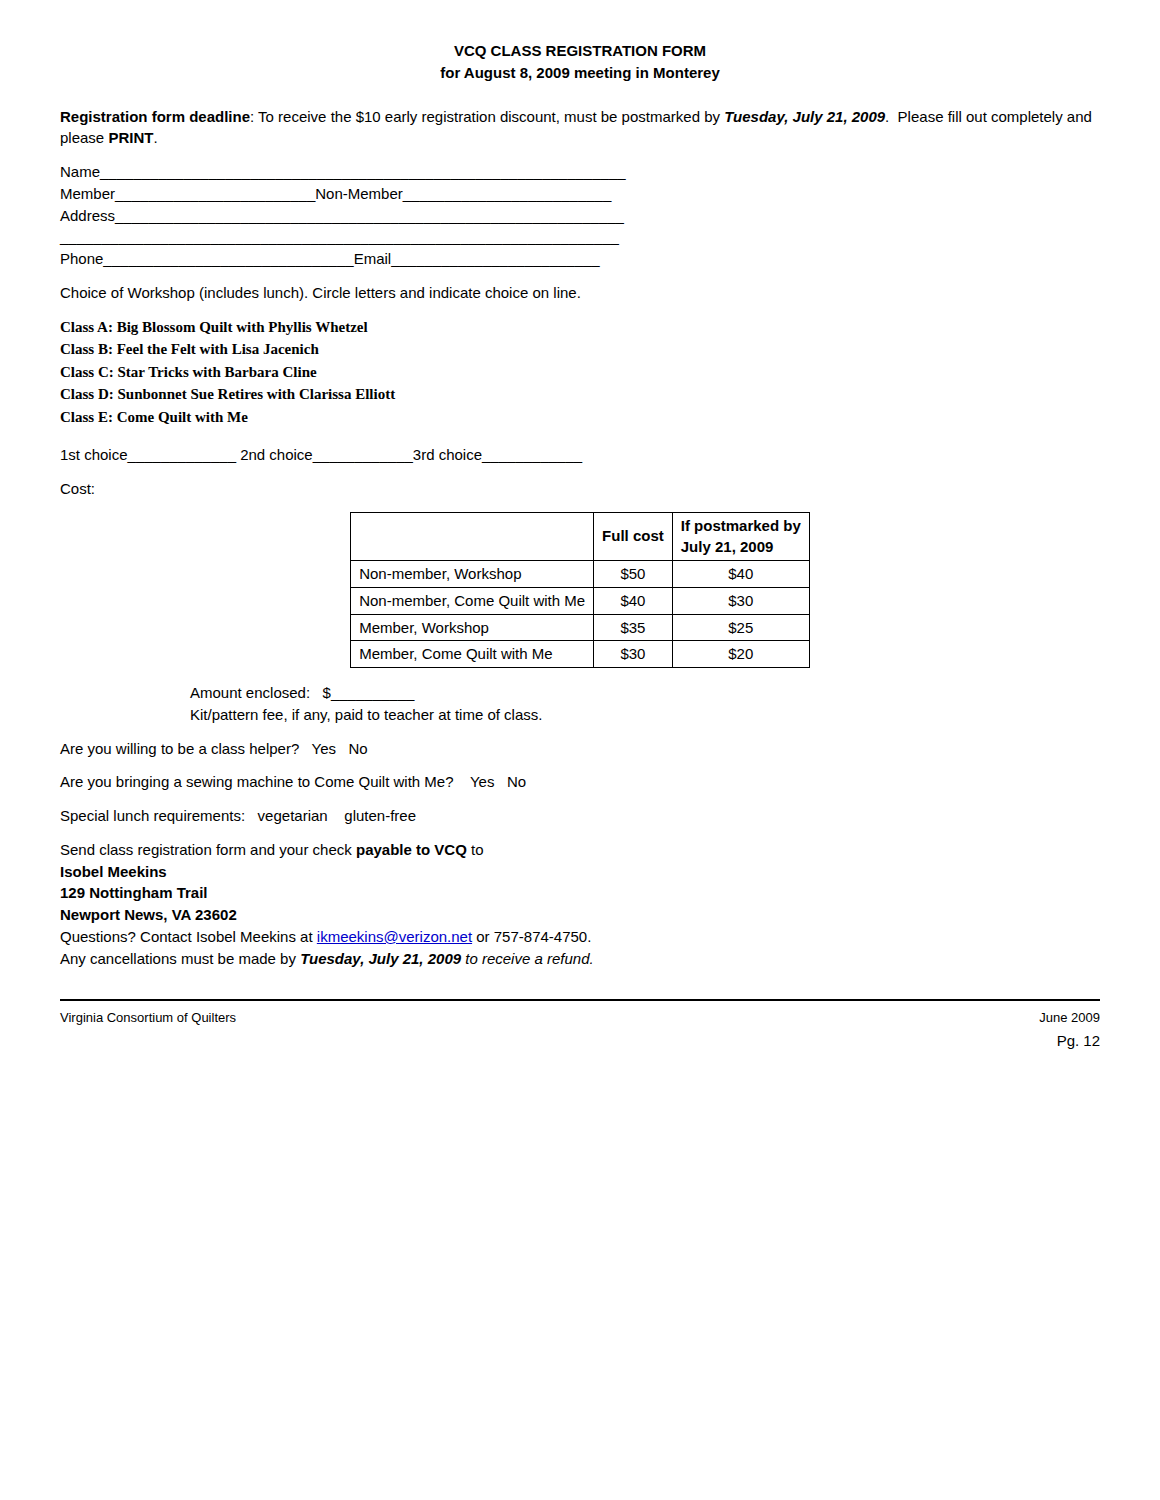VCQ CLASS REGISTRATION FORM
for August 8, 2009 meeting in Monterey
Registration form deadline: To receive the $10 early registration discount, must be postmarked by Tuesday, July 21, 2009. Please fill out completely and please PRINT.
Name_______________________________________________________________
Member________________________Non-Member_________________________
Address_____________________________________________________________
___________________________________________________________________
Phone______________________________Email_________________________
Choice of Workshop (includes lunch). Circle letters and indicate choice on line.
Class A: Big Blossom Quilt with Phyllis Whetzel
Class B: Feel the Felt with Lisa Jacenich
Class C: Star Tricks with Barbara Cline
Class D: Sunbonnet Sue Retires with Clarissa Elliott
Class E: Come Quilt with Me
1st choice_____________ 2nd choice____________3rd choice____________
Cost:
| | Full cost | If postmarked by July 21, 2009 |
| --- | --- | --- |
| Non-member, Workshop | $50 | $40 |
| Non-member, Come Quilt with Me | $40 | $30 |
| Member, Workshop | $35 | $25 |
| Member, Come Quilt with Me | $30 | $20 |
Amount enclosed: $__________
Kit/pattern fee, if any, paid to teacher at time of class.
Are you willing to be a class helper? Yes No
Are you bringing a sewing machine to Come Quilt with Me? Yes No
Special lunch requirements: vegetarian gluten-free
Send class registration form and your check payable to VCQ to
Isobel Meekins
129 Nottingham Trail
Newport News, VA 23602
Questions? Contact Isobel Meekins at ikmeekins@verizon.net or 757-874-4750.
Any cancellations must be made by Tuesday, July 21, 2009 to receive a refund.
Virginia Consortium of Quilters June 2009
Pg. 12